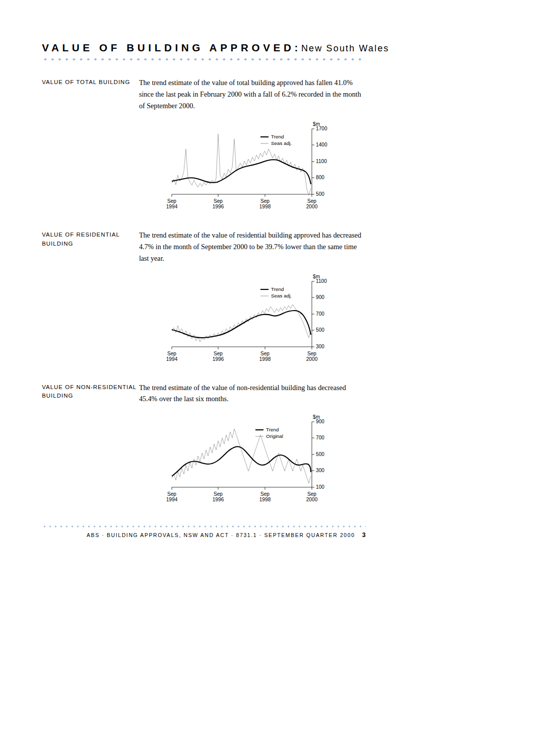VALUE OF BUILDING APPROVED:New South Wales
Value of total building
The trend estimate of the value of total building approved has fallen 41.0% since the last peak in February 2000 with a fall of 6.2% recorded in the month of September 2000.
$m 1700 1400 1100 800 500 Sep 1994 Sep 1996 Sep 1998 Sep 2000 Trend Seas adj.
Value of residential
building
The trend estimate of the value of residential building approved has decreased 4.7% in the month of September 2000 to be 39.7% lower than the same time last year.
$m 1100 900 700 500 300 Sep 1994 Sep 1996 Sep 1998 Sep 2000 Trend Seas adj.
Value of non-residential
building
The trend estimate of the value of non-residential building has decreased 45.4% over the last six months.
$m 900 700 500 300 100 Sep 1994 Sep 1996 Sep 1998 Sep 2000 Trend Original
ABS · BUILDING APPROVALS, NSW AND ACT · 8731.1 · SEPTEMBER QUARTER 20003